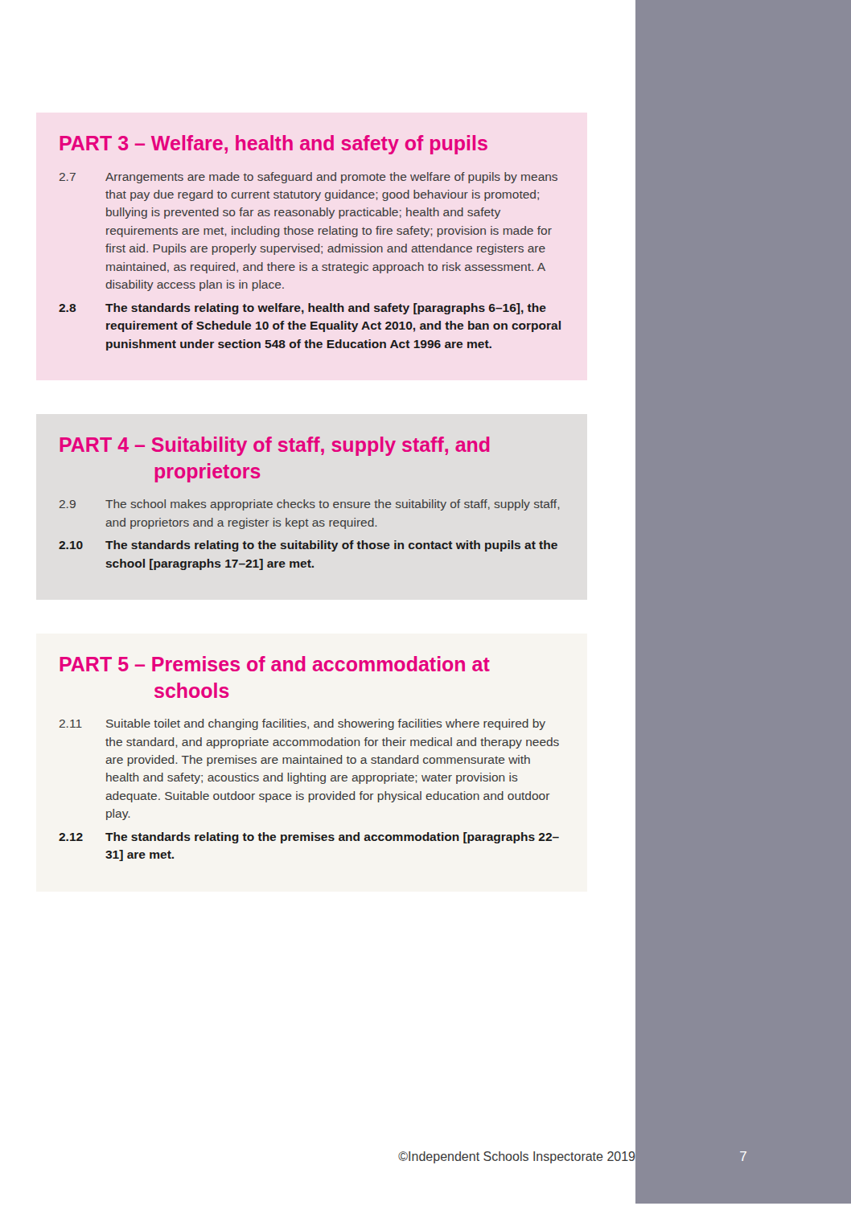PART 3 – Welfare, health and safety of pupils
2.7
Arrangements are made to safeguard and promote the welfare of pupils by means that pay due regard to current statutory guidance; good behaviour is promoted; bullying is prevented so far as reasonably practicable; health and safety requirements are met, including those relating to fire safety; provision is made for first aid. Pupils are properly supervised; admission and attendance registers are maintained, as required, and there is a strategic approach to risk assessment. A disability access plan is in place.
2.8
The standards relating to welfare, health and safety [paragraphs 6–16], the requirement of Schedule 10 of the Equality Act 2010, and the ban on corporal punishment under section 548 of the Education Act 1996 are met.
PART 4 – Suitability of staff, supply staff, andproprietors
2.9
The school makes appropriate checks to ensure the suitability of staff, supply staff, and proprietors and a register is kept as required.
2.10
The standards relating to the suitability of those in contact with pupils at the school [paragraphs 17–21] are met.
PART 5 – Premises of and accommodation atschools
2.11
Suitable toilet and changing facilities, and showering facilities where required by the standard, and appropriate accommodation for their medical and therapy needs are provided. The premises are maintained to a standard commensurate with health and safety; acoustics and lighting are appropriate; water provision is adequate. Suitable outdoor space is provided for physical education and outdoor play.
2.12
The standards relating to the premises and accommodation [paragraphs 22–31] are met.
©Independent Schools Inspectorate 2019
7